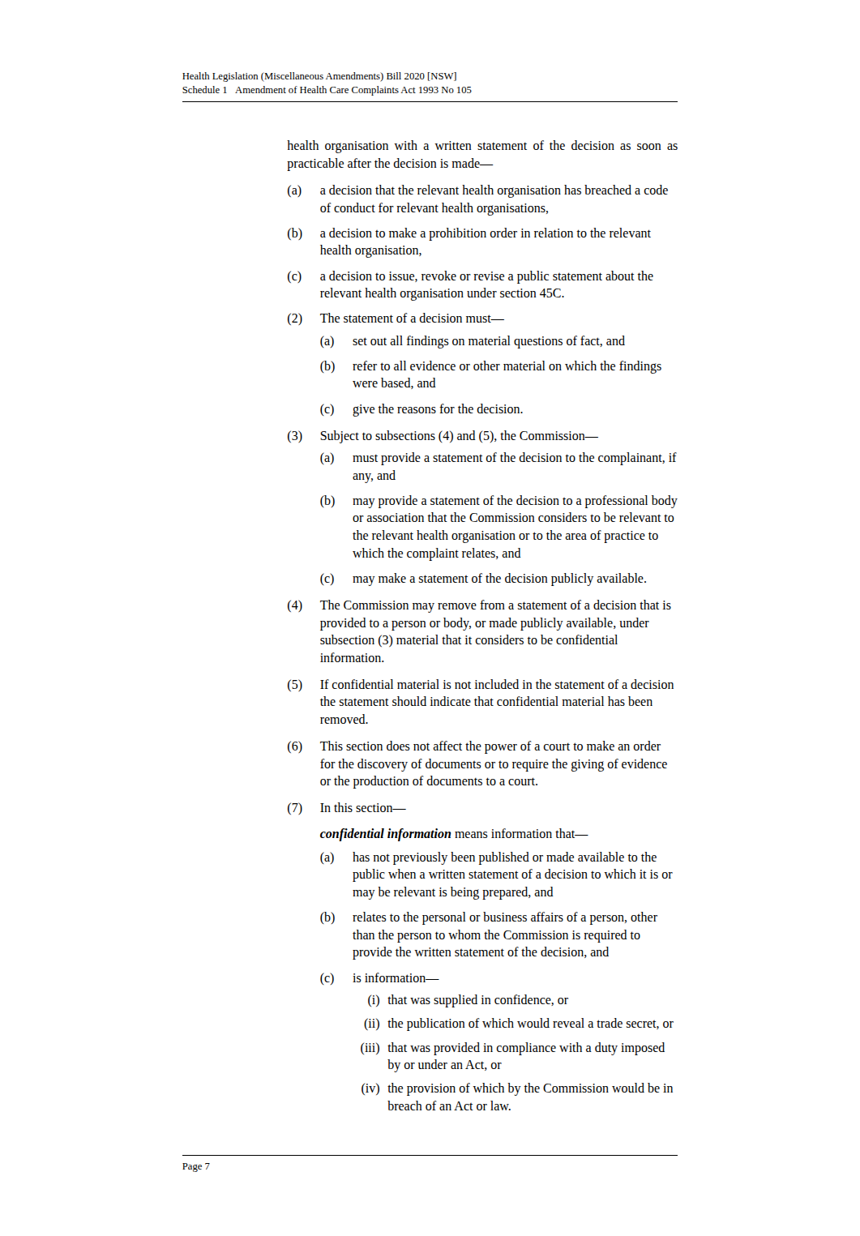Health Legislation (Miscellaneous Amendments) Bill 2020 [NSW] Schedule 1 Amendment of Health Care Complaints Act 1993 No 105
health organisation with a written statement of the decision as soon as practicable after the decision is made—
(a) a decision that the relevant health organisation has breached a code of conduct for relevant health organisations,
(b) a decision to make a prohibition order in relation to the relevant health organisation,
(c) a decision to issue, revoke or revise a public statement about the relevant health organisation under section 45C.
(2) The statement of a decision must—
(a) set out all findings on material questions of fact, and
(b) refer to all evidence or other material on which the findings were based, and
(c) give the reasons for the decision.
(3) Subject to subsections (4) and (5), the Commission—
(a) must provide a statement of the decision to the complainant, if any, and
(b) may provide a statement of the decision to a professional body or association that the Commission considers to be relevant to the relevant health organisation or to the area of practice to which the complaint relates, and
(c) may make a statement of the decision publicly available.
(4) The Commission may remove from a statement of a decision that is provided to a person or body, or made publicly available, under subsection (3) material that it considers to be confidential information.
(5) If confidential material is not included in the statement of a decision the statement should indicate that confidential material has been removed.
(6) This section does not affect the power of a court to make an order for the discovery of documents or to require the giving of evidence or the production of documents to a court.
(7) In this section—
confidential information means information that—
(a) has not previously been published or made available to the public when a written statement of a decision to which it is or may be relevant is being prepared, and
(b) relates to the personal or business affairs of a person, other than the person to whom the Commission is required to provide the written statement of the decision, and
(c) is information—
(i) that was supplied in confidence, or
(ii) the publication of which would reveal a trade secret, or
(iii) that was provided in compliance with a duty imposed by or under an Act, or
(iv) the provision of which by the Commission would be in breach of an Act or law.
Page 7